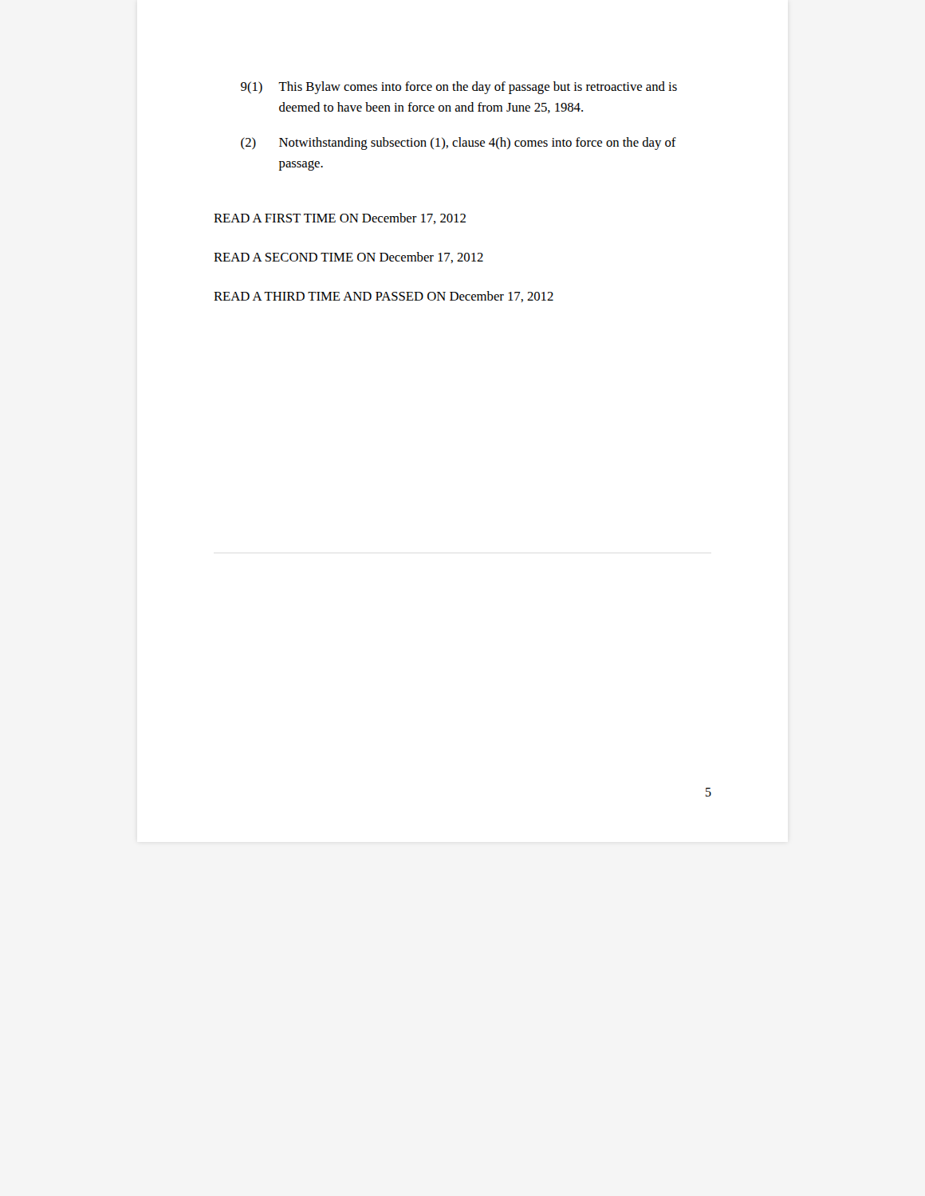9(1)
This Bylaw comes into force on the day of passage but is retroactive and is deemed to have been in force on and from June 25, 1984.
(2)
Notwithstanding subsection (1), clause 4(h) comes into force on the day of passage.
READ A FIRST TIME ON December 17, 2012
READ A SECOND TIME ON December 17, 2012
READ A THIRD TIME AND PASSED ON December 17, 2012
5